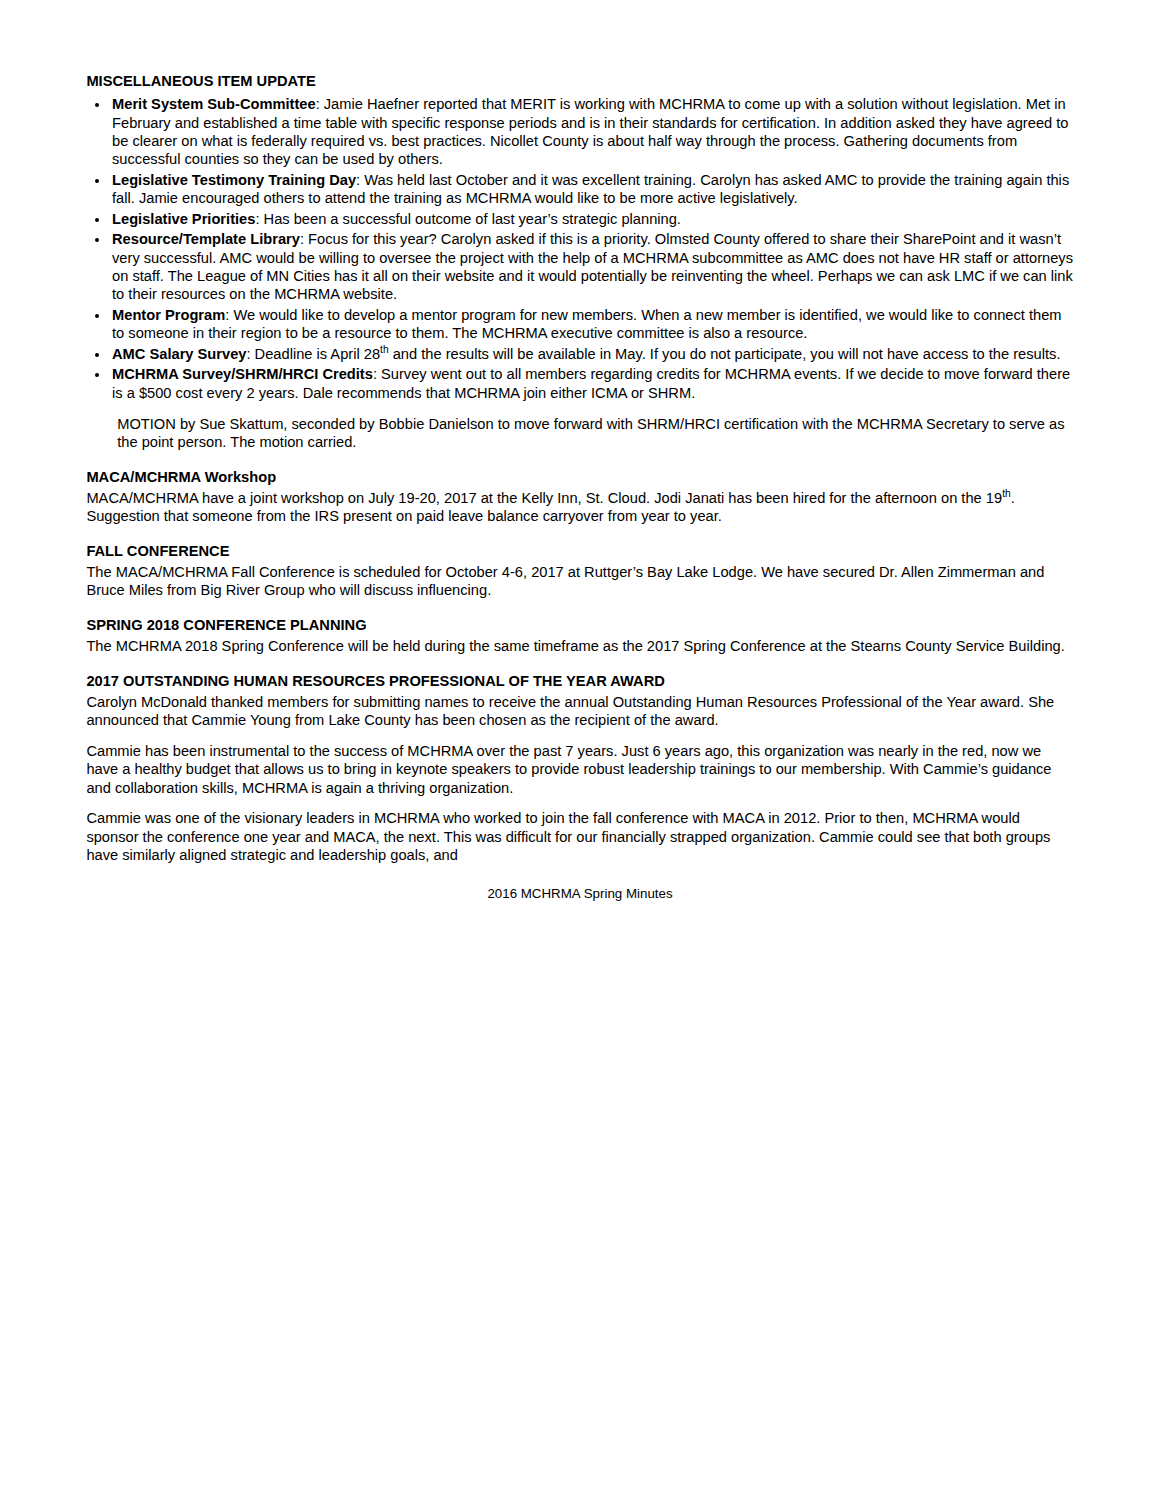Miscellaneous Item Update
Merit System Sub-Committee: Jamie Haefner reported that MERIT is working with MCHRMA to come up with a solution without legislation. Met in February and established a time table with specific response periods and is in their standards for certification. In addition asked they have agreed to be clearer on what is federally required vs. best practices. Nicollet County is about half way through the process. Gathering documents from successful counties so they can be used by others.
Legislative Testimony Training Day: Was held last October and it was excellent training. Carolyn has asked AMC to provide the training again this fall. Jamie encouraged others to attend the training as MCHRMA would like to be more active legislatively.
Legislative Priorities: Has been a successful outcome of last year’s strategic planning.
Resource/Template Library: Focus for this year? Carolyn asked if this is a priority. Olmsted County offered to share their SharePoint and it wasn’t very successful. AMC would be willing to oversee the project with the help of a MCHRMA subcommittee as AMC does not have HR staff or attorneys on staff. The League of MN Cities has it all on their website and it would potentially be reinventing the wheel. Perhaps we can ask LMC if we can link to their resources on the MCHRMA website.
Mentor Program: We would like to develop a mentor program for new members. When a new member is identified, we would like to connect them to someone in their region to be a resource to them. The MCHRMA executive committee is also a resource.
AMC Salary Survey: Deadline is April 28th and the results will be available in May. If you do not participate, you will not have access to the results.
MCHRMA Survey/SHRM/HRCI Credits: Survey went out to all members regarding credits for MCHRMA events. If we decide to move forward there is a $500 cost every 2 years. Dale recommends that MCHRMA join either ICMA or SHRM.
MOTION by Sue Skattum, seconded by Bobbie Danielson to move forward with SHRM/HRCI certification with the MCHRMA Secretary to serve as the point person. The motion carried.
MACA/MCHRMA Workshop
MACA/MCHRMA have a joint workshop on July 19-20, 2017 at the Kelly Inn, St. Cloud. Jodi Janati has been hired for the afternoon on the 19th. Suggestion that someone from the IRS present on paid leave balance carryover from year to year.
FALL CONFERENCE
The MACA/MCHRMA Fall Conference is scheduled for October 4-6, 2017 at Ruttger’s Bay Lake Lodge. We have secured Dr. Allen Zimmerman and Bruce Miles from Big River Group who will discuss influencing.
SPRING 2018 CONFERENCE PLANNING
The MCHRMA 2018 Spring Conference will be held during the same timeframe as the 2017 Spring Conference at the Stearns County Service Building.
2017 OUTSTANDING HUMAN RESOURCES PROFESSIONAL OF THE YEAR AWARD
Carolyn McDonald thanked members for submitting names to receive the annual Outstanding Human Resources Professional of the Year award. She announced that Cammie Young from Lake County has been chosen as the recipient of the award.
Cammie has been instrumental to the success of MCHRMA over the past 7 years. Just 6 years ago, this organization was nearly in the red, now we have a healthy budget that allows us to bring in keynote speakers to provide robust leadership trainings to our membership. With Cammie’s guidance and collaboration skills, MCHRMA is again a thriving organization.
Cammie was one of the visionary leaders in MCHRMA who worked to join the fall conference with MACA in 2012. Prior to then, MCHRMA would sponsor the conference one year and MACA, the next. This was difficult for our financially strapped organization. Cammie could see that both groups have similarly aligned strategic and leadership goals, and
2016 MCHRMA Spring Minutes